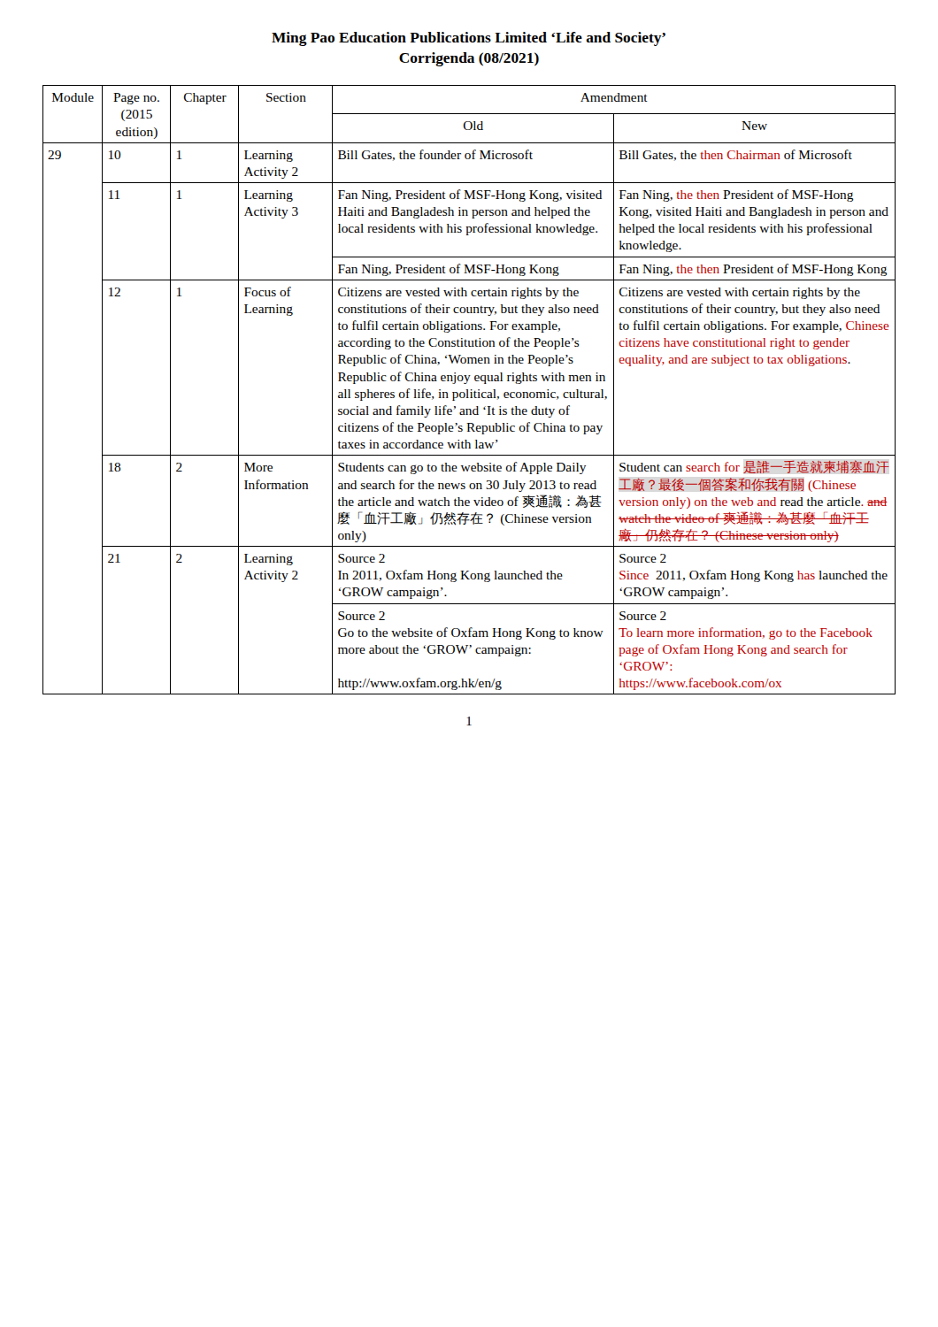Ming Pao Education Publications Limited ‘Life and Society’Corrigenda (08/2021)
| Module | Page no. (2015 edition) | Chapter | Section | Amendment |
| --- | --- | --- | --- | --- |
| Old | New |
| 29 | 10 | 1 | Learning Activity 2 | Bill Gates, the founder of Microsoft | Bill Gates, the then Chairman of Microsoft |
| 11 | 1 | Learning Activity 3 | Fan Ning, President of MSF-Hong Kong, visited Haiti and Bangladesh in person and helped the local residents with his professional knowledge. | Fan Ning, the then President of MSF-Hong Kong, visited Haiti and Bangladesh in person and helped the local residents with his professional knowledge. |
| Fan Ning, President of MSF-Hong Kong | Fan Ning, the then President of MSF-Hong Kong |
| 12 | 1 | Focus of Learning | Citizens are vested with certain rights by the constitutions of their country, but they also need to fulfil certain obligations. For example, according to the Constitution of the People’s Republic of China, ‘Women in the People’s Republic of China enjoy equal rights with men in all spheres of life, in political, economic, cultural, social and family life’ and ‘It is the duty of citizens of the People’s Republic of China to pay taxes in accordance with law’ | Citizens are vested with certain rights by the constitutions of their country, but they also need to fulfil certain obligations. For example, Chinese citizens have constitutional right to gender equality, and are subject to tax obligations . |
| 18 | 2 | More Information | Students can go to the website of Apple Daily and search for the news on 30 July 2013 to read the article and watch the video of 爽通識：為甚麼「血汗工廠」仍然存在？ (Chinese version only) | Student can search for 是誰一手造就柬埔寨血汗工廠？最後一個答案和你我有關 (Chinese version only) on the web and read the article . and watch the video of 爽通識：為甚麼「血汗工廠」仍然存在？ (Chinese version only) |
| 21 | 2 | Learning Activity 2 | Source 2 In 2011, Oxfam Hong Kong launched the ‘GROW campaign’. | Source 2 Since 2011, Oxfam Hong Kong has launched the ‘GROW campaign’. |
| Source 2 Go to the website of Oxfam Hong Kong to know more about the ‘GROW’ campaign: http://www.oxfam.org.hk/en/g | Source 2 To learn more information, go to the Facebook page of Oxfam Hong Kong and search for ‘GROW’: https://www.facebook.com/ox |
1